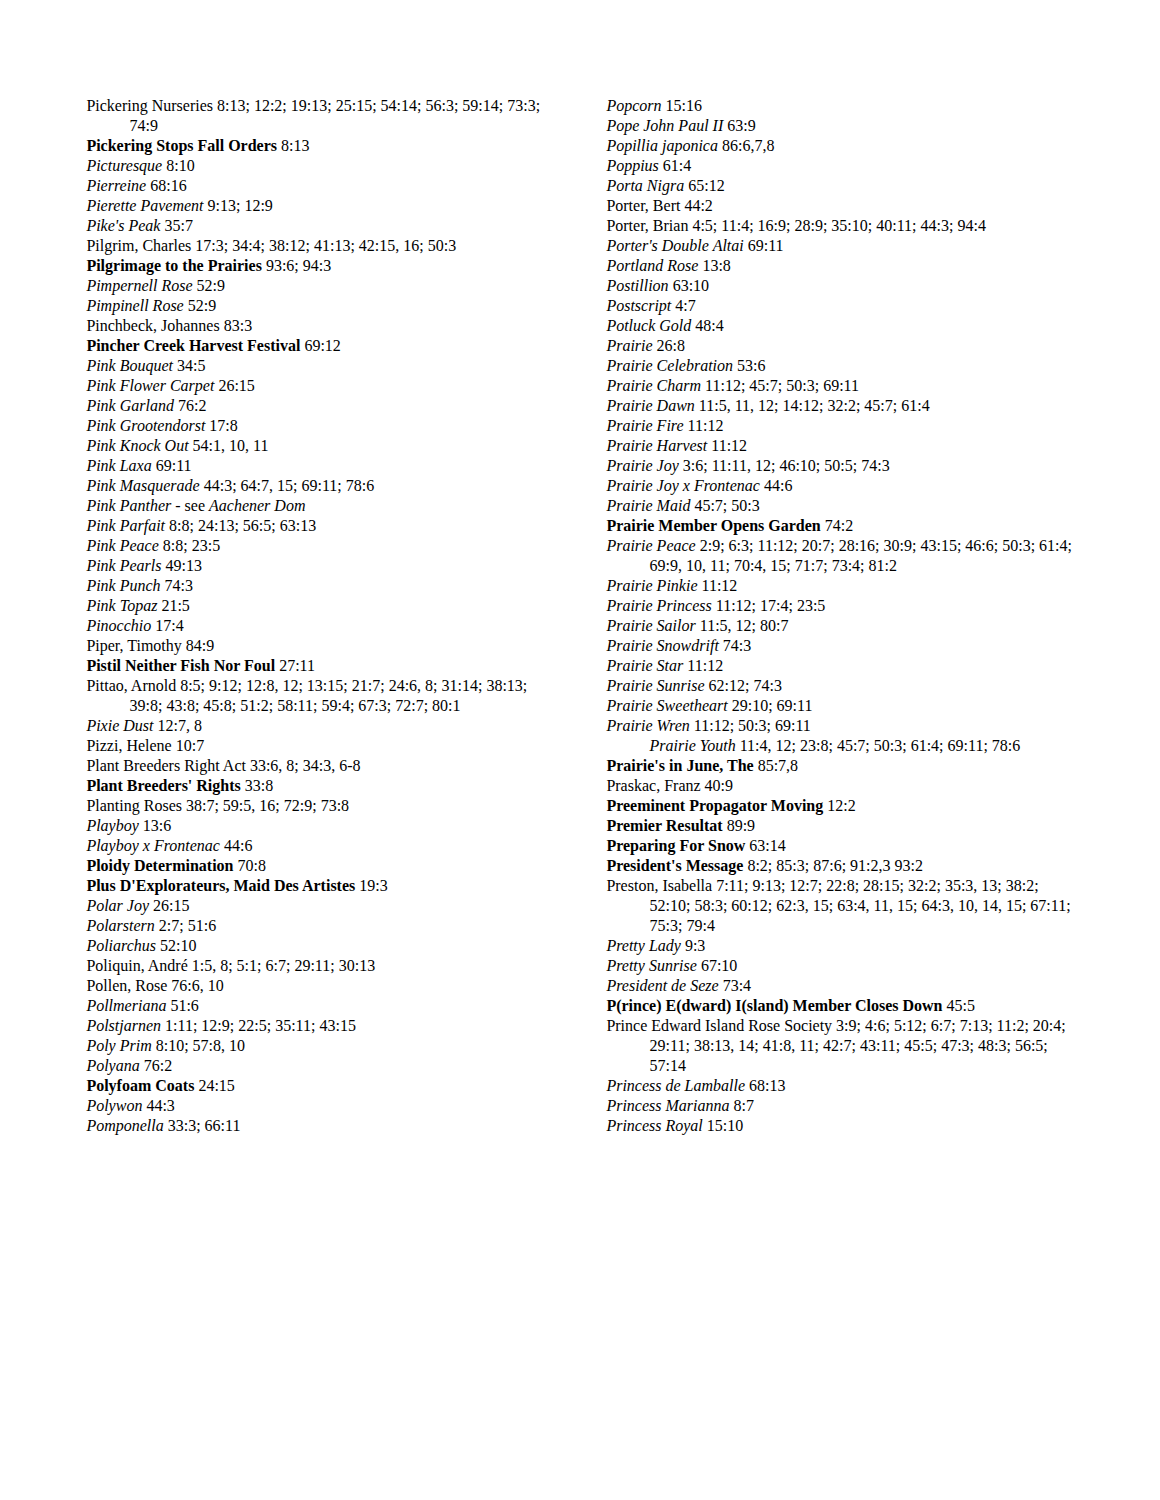Pickering Nurseries 8:13; 12:2; 19:13; 25:15; 54:14; 56:3; 59:14; 73:3; 74:9
Pickering Stops Fall Orders 8:13
Picturesque 8:10
Pierreine 68:16
Pierette Pavement 9:13; 12:9
Pike's Peak 35:7
Pilgrim, Charles 17:3; 34:4; 38:12; 41:13; 42:15, 16; 50:3
Pilgrimage to the Prairies 93:6; 94:3
Pimpernell Rose 52:9
Pimpinell Rose 52:9
Pinchbeck, Johannes 83:3
Pincher Creek Harvest Festival 69:12
Pink Bouquet 34:5
Pink Flower Carpet 26:15
Pink Garland 76:2
Pink Grootendorst 17:8
Pink Knock Out 54:1, 10, 11
Pink Laxa 69:11
Pink Masquerade 44:3; 64:7, 15; 69:11; 78:6
Pink Panther - see Aachener Dom
Pink Parfait 8:8; 24:13; 56:5; 63:13
Pink Peace 8:8; 23:5
Pink Pearls 49:13
Pink Punch 74:3
Pink Topaz 21:5
Pinocchio 17:4
Piper, Timothy 84:9
Pistil Neither Fish Nor Foul 27:11
Pittao, Arnold 8:5; 9:12; 12:8, 12; 13:15; 21:7; 24:6, 8; 31:14; 38:13; 39:8; 43:8; 45:8; 51:2; 58:11; 59:4; 67:3; 72:7; 80:1
Pixie Dust 12:7, 8
Pizzi, Helene 10:7
Plant Breeders Right Act 33:6, 8; 34:3, 6-8
Plant Breeders' Rights 33:8
Planting Roses 38:7; 59:5, 16; 72:9; 73:8
Playboy 13:6
Playboy x Frontenac 44:6
Ploidy Determination 70:8
Plus D'Explorateurs, Maid Des Artistes 19:3
Polar Joy 26:15
Polarstern 2:7; 51:6
Poliarchus 52:10
Poliquin, André 1:5, 8; 5:1; 6:7; 29:11; 30:13
Pollen, Rose 76:6, 10
Pollmeriana 51:6
Polstjarnen 1:11; 12:9; 22:5; 35:11; 43:15
Poly Prim 8:10; 57:8, 10
Polyana 76:2
Polyfoam Coats 24:15
Polywon 44:3
Pomponella 33:3; 66:11
Popcorn 15:16
Pope John Paul II 63:9
Popillia japonica 86:6,7,8
Poppius 61:4
Porta Nigra 65:12
Porter, Bert 44:2
Porter, Brian 4:5; 11:4; 16:9; 28:9; 35:10; 40:11; 44:3; 94:4
Porter's Double Altai 69:11
Portland Rose 13:8
Postillion 63:10
Postscript 4:7
Potluck Gold 48:4
Prairie 26:8
Prairie Celebration 53:6
Prairie Charm 11:12; 45:7; 50:3; 69:11
Prairie Dawn 11:5, 11, 12; 14:12; 32:2; 45:7; 61:4
Prairie Fire 11:12
Prairie Harvest 11:12
Prairie Joy 3:6; 11:11, 12; 46:10; 50:5; 74:3
Prairie Joy x Frontenac 44:6
Prairie Maid 45:7; 50:3
Prairie Member Opens Garden 74:2
Prairie Peace 2:9; 6:3; 11:12; 20:7; 28:16; 30:9; 43:15; 46:6; 50:3; 61:4; 69:9, 10, 11; 70:4, 15; 71:7; 73:4; 81:2
Prairie Pinkie 11:12
Prairie Princess 11:12; 17:4; 23:5
Prairie Sailor 11:5, 12; 80:7
Prairie Snowdrift 74:3
Prairie Star 11:12
Prairie Sunrise 62:12; 74:3
Prairie Sweetheart 29:10; 69:11
Prairie Wren 11:12; 50:3; 69:11
Prairie Youth 11:4, 12; 23:8; 45:7; 50:3; 61:4; 69:11; 78:6
Prairie's in June, The 85:7,8
Praskac, Franz 40:9
Preeminent Propagator Moving 12:2
Premier Resultat 89:9
Preparing For Snow 63:14
President's Message 8:2; 85:3; 87:6; 91:2,3 93:2
Preston, Isabella 7:11; 9:13; 12:7; 22:8; 28:15; 32:2; 35:3, 13; 38:2; 52:10; 58:3; 60:12; 62:3, 15; 63:4, 11, 15; 64:3, 10, 14, 15; 67:11; 75:3; 79:4
Pretty Lady 9:3
Pretty Sunrise 67:10
President de Seze 73:4
P(rince) E(dward) I(sland) Member Closes Down 45:5
Prince Edward Island Rose Society 3:9; 4:6; 5:12; 6:7; 7:13; 11:2; 20:4; 29:11; 38:13, 14; 41:8, 11; 42:7; 43:11; 45:5; 47:3; 48:3; 56:5; 57:14
Princess de Lamballe 68:13
Princess Marianna 8:7
Princess Royal 15:10